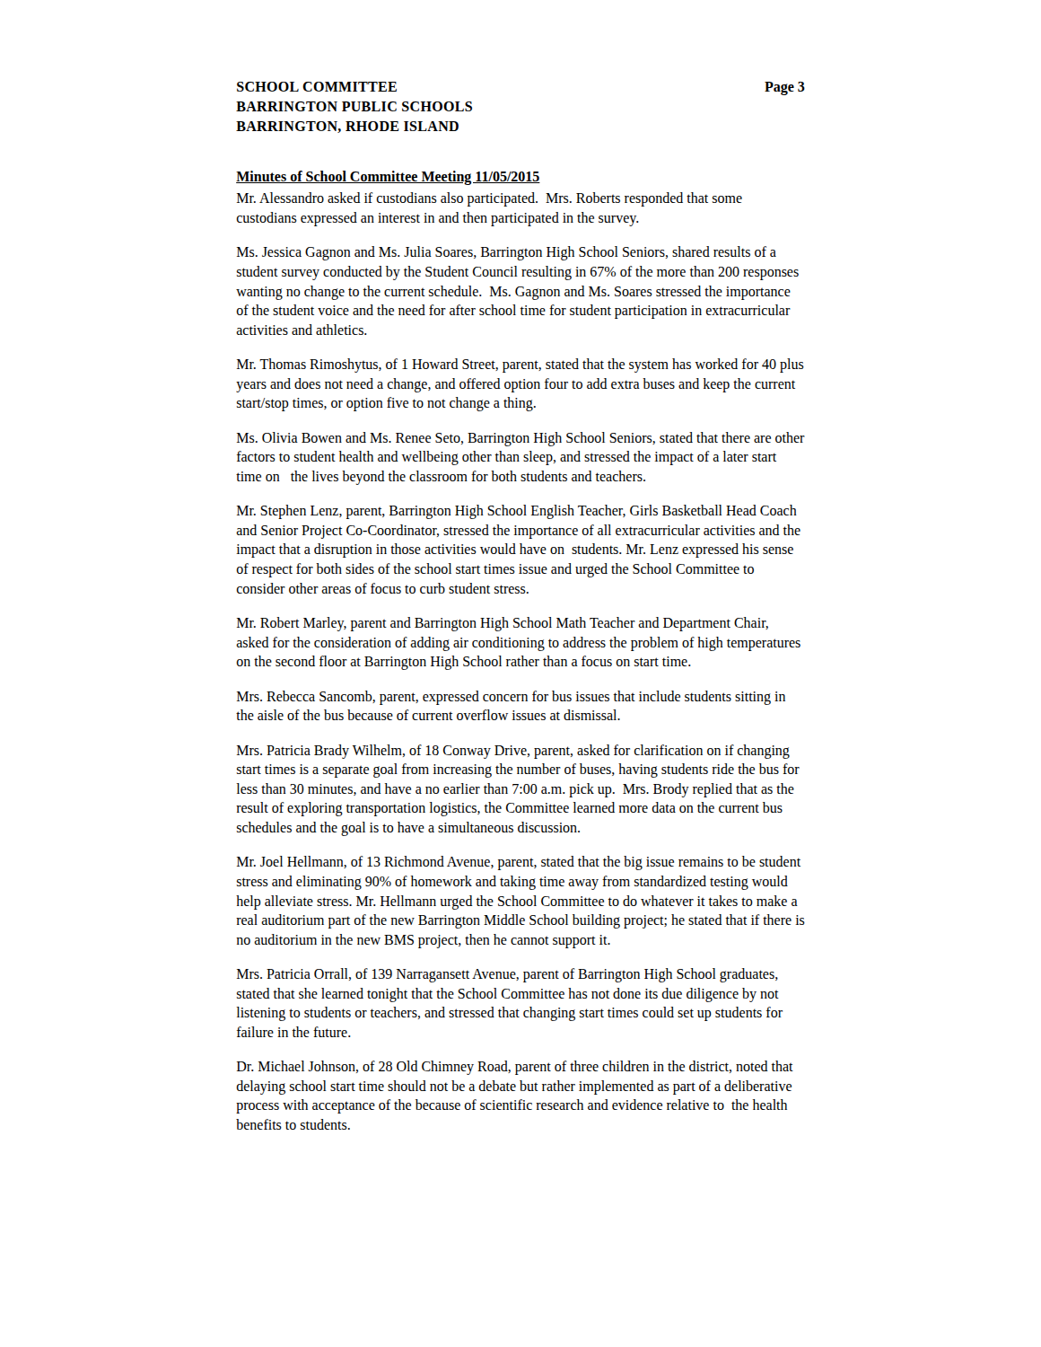Page 3 SCHOOL COMMITTEE BARRINGTON PUBLIC SCHOOLS BARRINGTON, RHODE ISLAND
Minutes of School Committee Meeting 11/05/2015
Mr. Alessandro asked if custodians also participated. Mrs. Roberts responded that some custodians expressed an interest in and then participated in the survey.
Ms. Jessica Gagnon and Ms. Julia Soares, Barrington High School Seniors, shared results of a student survey conducted by the Student Council resulting in 67% of the more than 200 responses wanting no change to the current schedule. Ms. Gagnon and Ms. Soares stressed the importance of the student voice and the need for after school time for student participation in extracurricular activities and athletics.
Mr. Thomas Rimoshytus, of 1 Howard Street, parent, stated that the system has worked for 40 plus years and does not need a change, and offered option four to add extra buses and keep the current start/stop times, or option five to not change a thing.
Ms. Olivia Bowen and Ms. Renee Seto, Barrington High School Seniors, stated that there are other factors to student health and wellbeing other than sleep, and stressed the impact of a later start time on the lives beyond the classroom for both students and teachers.
Mr. Stephen Lenz, parent, Barrington High School English Teacher, Girls Basketball Head Coach and Senior Project Co-Coordinator, stressed the importance of all extracurricular activities and the impact that a disruption in those activities would have on students. Mr. Lenz expressed his sense of respect for both sides of the school start times issue and urged the School Committee to consider other areas of focus to curb student stress.
Mr. Robert Marley, parent and Barrington High School Math Teacher and Department Chair, asked for the consideration of adding air conditioning to address the problem of high temperatures on the second floor at Barrington High School rather than a focus on start time.
Mrs. Rebecca Sancomb, parent, expressed concern for bus issues that include students sitting in the aisle of the bus because of current overflow issues at dismissal.
Mrs. Patricia Brady Wilhelm, of 18 Conway Drive, parent, asked for clarification on if changing start times is a separate goal from increasing the number of buses, having students ride the bus for less than 30 minutes, and have a no earlier than 7:00 a.m. pick up. Mrs. Brody replied that as the result of exploring transportation logistics, the Committee learned more data on the current bus schedules and the goal is to have a simultaneous discussion.
Mr. Joel Hellmann, of 13 Richmond Avenue, parent, stated that the big issue remains to be student stress and eliminating 90% of homework and taking time away from standardized testing would help alleviate stress. Mr. Hellmann urged the School Committee to do whatever it takes to make a real auditorium part of the new Barrington Middle School building project; he stated that if there is no auditorium in the new BMS project, then he cannot support it.
Mrs. Patricia Orrall, of 139 Narragansett Avenue, parent of Barrington High School graduates, stated that she learned tonight that the School Committee has not done its due diligence by not listening to students or teachers, and stressed that changing start times could set up students for failure in the future.
Dr. Michael Johnson, of 28 Old Chimney Road, parent of three children in the district, noted that delaying school start time should not be a debate but rather implemented as part of a deliberative process with acceptance of the because of scientific research and evidence relative to the health benefits to students.